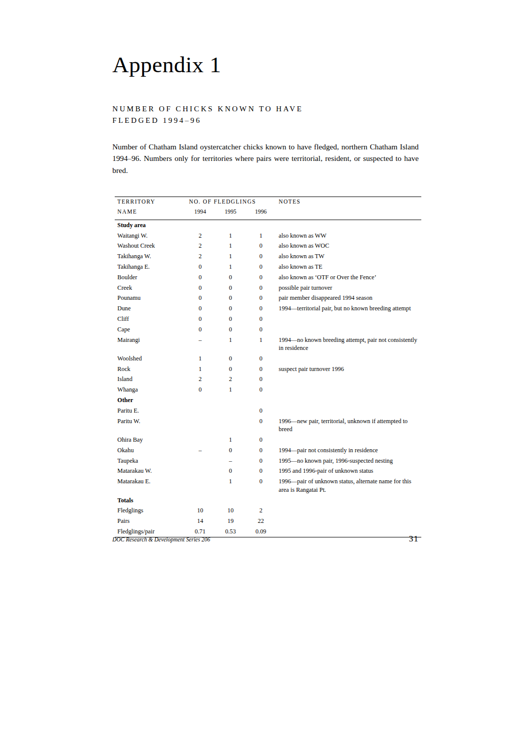Appendix 1
Number of chicks known to have
fledged 1994–96
Number of Chatham Island oystercatcher chicks known to have fledged, northern Chatham Island 1994–96. Numbers only for territories where pairs were territorial, resident, or suspected to have bred.
| Territory | No. of fledglings | Notes |
| --- | --- | --- |
| Name | 1994 | 1995 | 1996 | |
| Study area |
| Waitangi W. | 2 | 1 | 1 | also known as WW |
| Washout Creek | 2 | 1 | 0 | also known as WOC |
| Takihanga W. | 2 | 1 | 0 | also known as TW |
| Takihanga E. | 0 | 1 | 0 | also known as TE |
| Boulder | 0 | 0 | 0 | also known as ‘OTF or Over the Fence’ |
| Creek | 0 | 0 | 0 | possible pair turnover |
| Pounamu | 0 | 0 | 0 | pair member disappeared 1994 season |
| Dune | 0 | 0 | 0 | 1994—territorial pair, but no known breeding attempt |
| Cliff | 0 | 0 | 0 | |
| Cape | 0 | 0 | 0 | |
| Mairangi | – | 1 | 1 | 1994—no known breeding attempt, pair not consistently in residence |
| Woolshed | 1 | 0 | 0 | |
| Rock | 1 | 0 | 0 | suspect pair turnover 1996 |
| Island | 2 | 2 | 0 | |
| Whanga | 0 | 1 | 0 | |
| Other |
| Paritu E. | | | 0 | |
| Paritu W. | | | 0 | 1996—new pair, territorial, unknown if attempted to breed |
| Ohira Bay | | 1 | 0 | |
| Okahu | – | 0 | 0 | 1994—pair not consistently in residence |
| Taupeka | | – | 0 | 1995—no known pair, 1996-suspected nesting |
| Matarakau W. | | 0 | 0 | 1995 and 1996-pair of unknown status |
| Matarakau E. | | 1 | 0 | 1996—pair of unknown status, alternate name for this area is Rangatai Pt. |
| Totals |
| Fledglings | 10 | 10 | 2 | |
| Pairs | 14 | 19 | 22 | |
| Fledglings/pair | 0.71 | 0.53 | 0.09 | |
DOC Research & Development Series 206 31